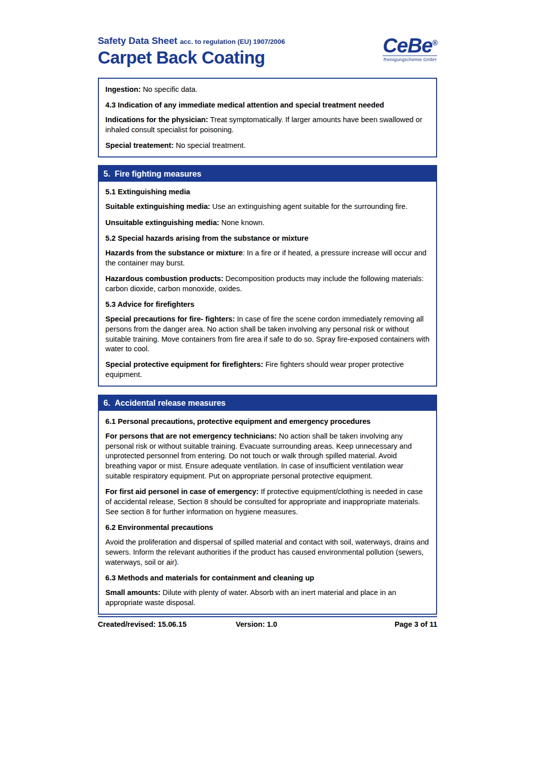Safety Data Sheet acc. to regulation (EU) 1907/2006
Carpet Back Coating
CeBe®
Reinigungschemie GmbH
Ingestion: No specific data.
4.3 Indication of any immediate medical attention and special treatment needed
Indications for the physician: Treat symptomatically. If larger amounts have been swallowed or inhaled consult specialist for poisoning.
Special treatement: No special treatment.
5. Fire fighting measures
5.1 Extinguishing media
Suitable extinguishing media: Use an extinguishing agent suitable for the surrounding fire.
Unsuitable extinguishing media: None known.
5.2 Special hazards arising from the substance or mixture
Hazards from the substance or mixture: In a fire or if heated, a pressure increase will occur and the container may burst.
Hazardous combustion products: Decomposition products may include the following materials: carbon dioxide, carbon monoxide, oxides.
5.3 Advice for firefighters
Special precautions for fire- fighters: In case of fire the scene cordon immediately removing all persons from the danger area. No action shall be taken involving any personal risk or without suitable training. Move containers from fire area if safe to do so. Spray fire-exposed containers with water to cool.
Special protective equipment for firefighters: Fire fighters should wear proper protective equipment.
6. Accidental release measures
6.1 Personal precautions, protective equipment and emergency procedures
For persons that are not emergency technicians: No action shall be taken involving any personal risk or without suitable training. Evacuate surrounding areas. Keep unnecessary and unprotected personnel from entering. Do not touch or walk through spilled material. Avoid breathing vapor or mist. Ensure adequate ventilation. In case of insufficient ventilation wear suitable respiratory equipment. Put on appropriate personal protective equipment.
For first aid personel in case of emergency: If protective equipment/clothing is needed in case of accidental release, Section 8 should be consulted for appropriate and inappropriate materials. See section 8 for further information on hygiene measures.
6.2 Environmental precautions
Avoid the proliferation and dispersal of spilled material and contact with soil, waterways, drains and sewers. Inform the relevant authorities if the product has caused environmental pollution (sewers, waterways, soil or air).
6.3 Methods and materials for containment and cleaning up
Small amounts: Dilute with plenty of water. Absorb with an inert material and place in an appropriate waste disposal.
Created/revised: 15.06.15
Version: 1.0
Page 3 of 11